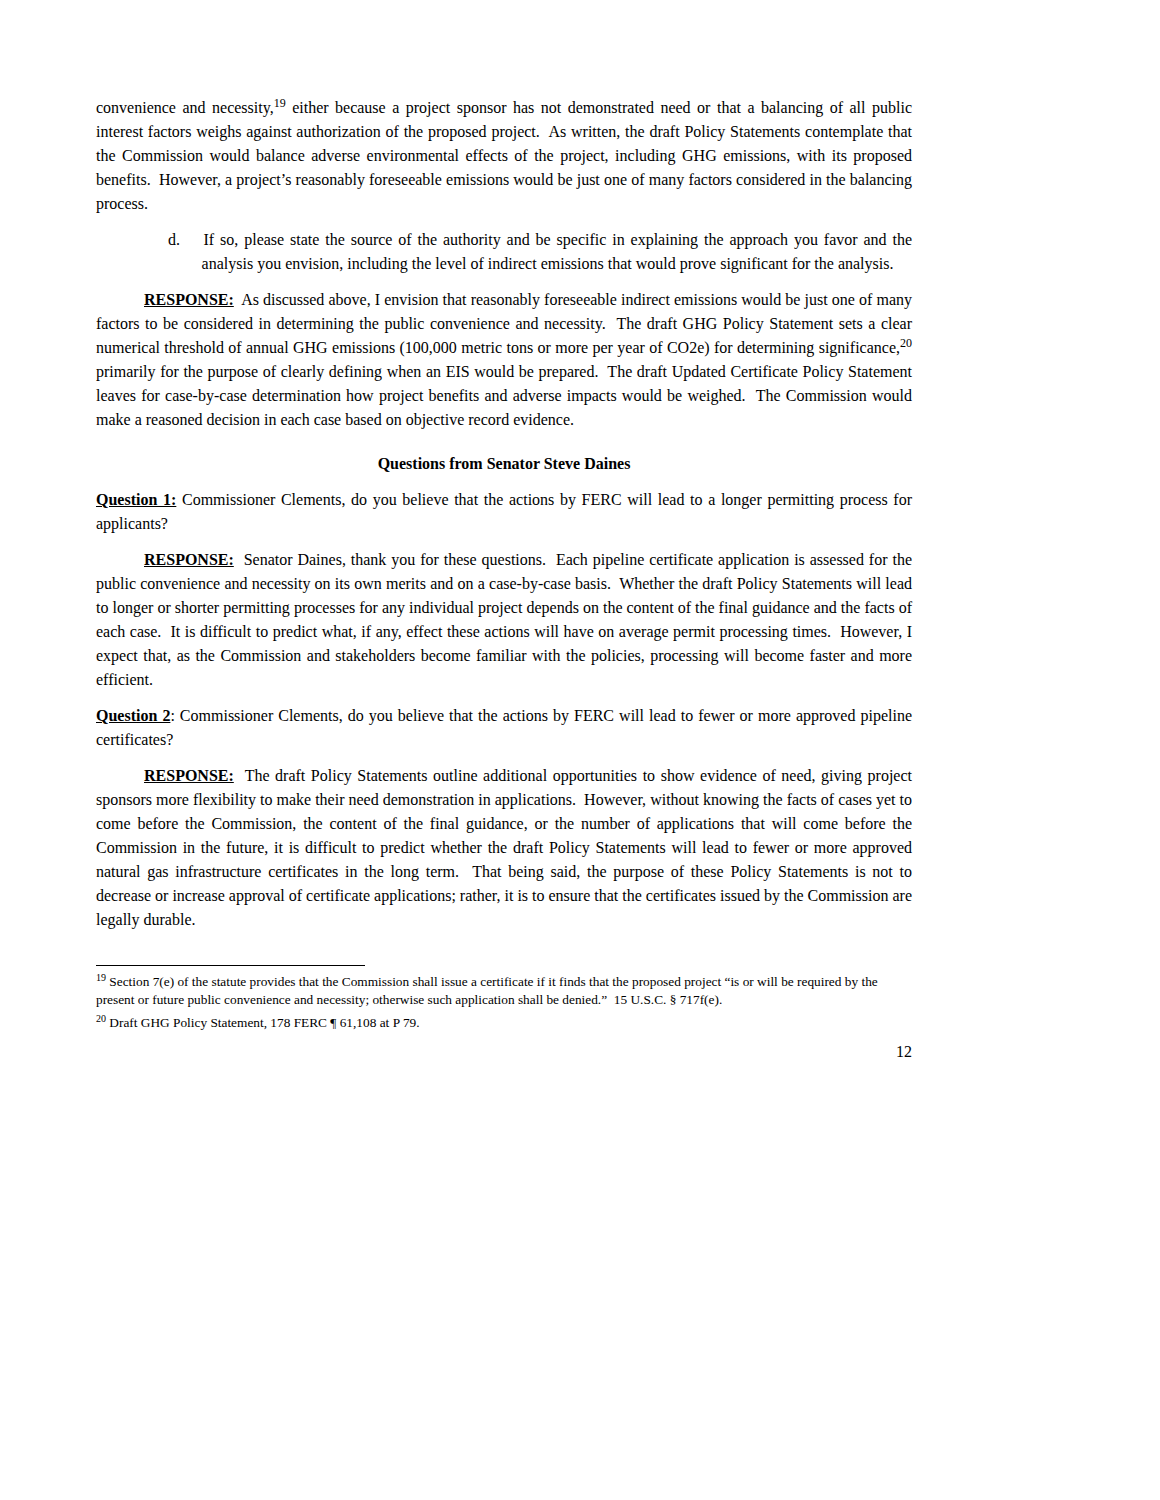convenience and necessity,19 either because a project sponsor has not demonstrated need or that a balancing of all public interest factors weighs against authorization of the proposed project. As written, the draft Policy Statements contemplate that the Commission would balance adverse environmental effects of the project, including GHG emissions, with its proposed benefits. However, a project’s reasonably foreseeable emissions would be just one of many factors considered in the balancing process.
d. If so, please state the source of the authority and be specific in explaining the approach you favor and the analysis you envision, including the level of indirect emissions that would prove significant for the analysis.
RESPONSE: As discussed above, I envision that reasonably foreseeable indirect emissions would be just one of many factors to be considered in determining the public convenience and necessity. The draft GHG Policy Statement sets a clear numerical threshold of annual GHG emissions (100,000 metric tons or more per year of CO2e) for determining significance,20 primarily for the purpose of clearly defining when an EIS would be prepared. The draft Updated Certificate Policy Statement leaves for case-by-case determination how project benefits and adverse impacts would be weighed. The Commission would make a reasoned decision in each case based on objective record evidence.
Questions from Senator Steve Daines
Question 1: Commissioner Clements, do you believe that the actions by FERC will lead to a longer permitting process for applicants?
RESPONSE: Senator Daines, thank you for these questions. Each pipeline certificate application is assessed for the public convenience and necessity on its own merits and on a case-by-case basis. Whether the draft Policy Statements will lead to longer or shorter permitting processes for any individual project depends on the content of the final guidance and the facts of each case. It is difficult to predict what, if any, effect these actions will have on average permit processing times. However, I expect that, as the Commission and stakeholders become familiar with the policies, processing will become faster and more efficient.
Question 2: Commissioner Clements, do you believe that the actions by FERC will lead to fewer or more approved pipeline certificates?
RESPONSE: The draft Policy Statements outline additional opportunities to show evidence of need, giving project sponsors more flexibility to make their need demonstration in applications. However, without knowing the facts of cases yet to come before the Commission, the content of the final guidance, or the number of applications that will come before the Commission in the future, it is difficult to predict whether the draft Policy Statements will lead to fewer or more approved natural gas infrastructure certificates in the long term. That being said, the purpose of these Policy Statements is not to decrease or increase approval of certificate applications; rather, it is to ensure that the certificates issued by the Commission are legally durable.
19 Section 7(e) of the statute provides that the Commission shall issue a certificate if it finds that the proposed project “is or will be required by the present or future public convenience and necessity; otherwise such application shall be denied.” 15 U.S.C. § 717f(e).
20 Draft GHG Policy Statement, 178 FERC ¶ 61,108 at P 79.
12